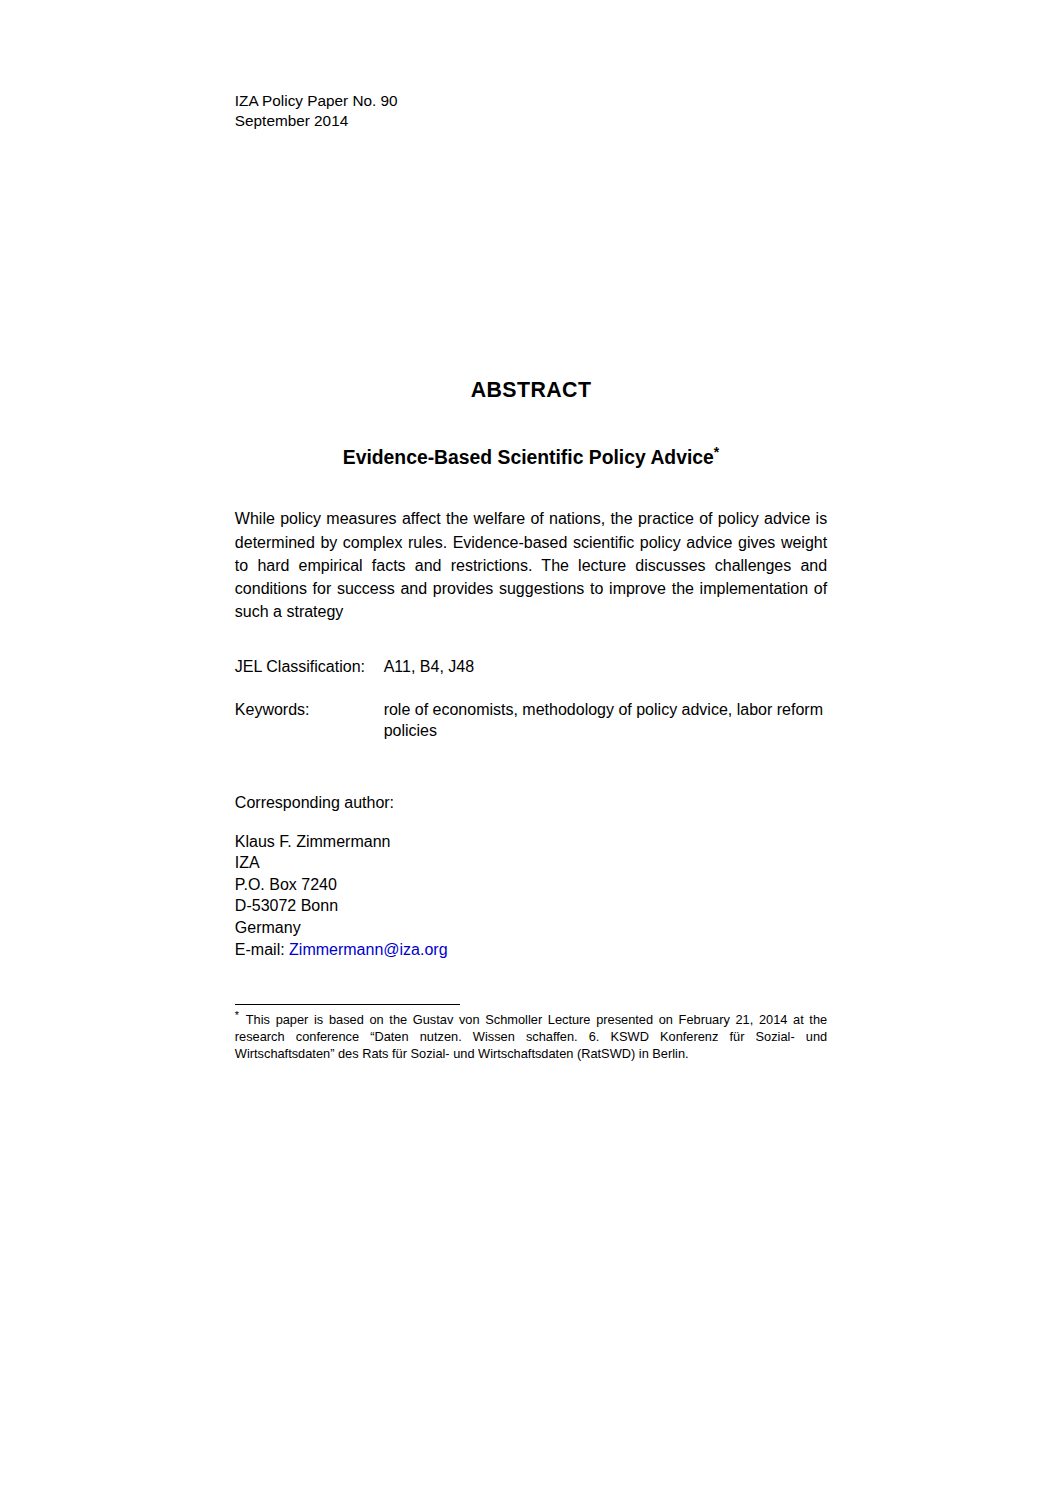IZA Policy Paper No. 90
September 2014
ABSTRACT
Evidence-Based Scientific Policy Advice*
While policy measures affect the welfare of nations, the practice of policy advice is determined by complex rules. Evidence-based scientific policy advice gives weight to hard empirical facts and restrictions. The lecture discusses challenges and conditions for success and provides suggestions to improve the implementation of such a strategy
| JEL Classification: | A11, B4, J48 |
| Keywords: | role of economists, methodology of policy advice, labor reform policies |
Corresponding author:
Klaus F. Zimmermann
IZA
P.O. Box 7240
D-53072 Bonn
Germany
E-mail: Zimmermann@iza.org
* This paper is based on the Gustav von Schmoller Lecture presented on February 21, 2014 at the research conference “Daten nutzen. Wissen schaffen. 6. KSWD Konferenz für Sozial- und Wirtschaftsdaten” des Rats für Sozial- und Wirtschaftsdaten (RatSWD) in Berlin.